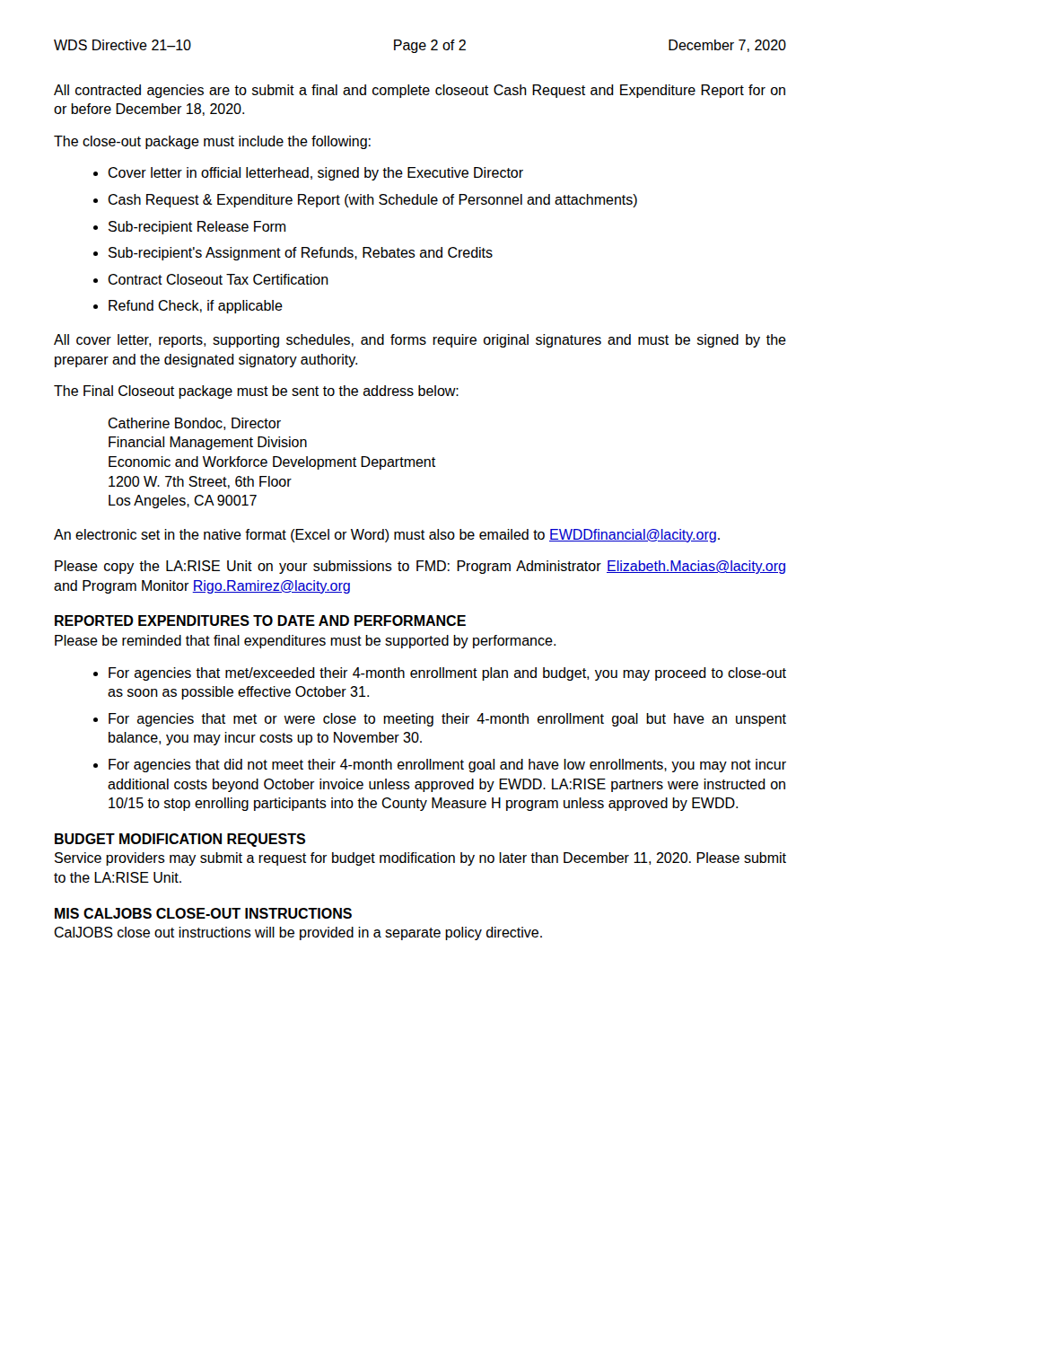WDS Directive 21–10
Page 2 of 2
December 7, 2020
All contracted agencies are to submit a final and complete closeout Cash Request and Expenditure Report for on or before December 18, 2020.
The close-out package must include the following:
Cover letter in official letterhead, signed by the Executive Director
Cash Request & Expenditure Report (with Schedule of Personnel and attachments)
Sub-recipient Release Form
Sub-recipient's Assignment of Refunds, Rebates and Credits
Contract Closeout Tax Certification
Refund Check, if applicable
All cover letter, reports, supporting schedules, and forms require original signatures and must be signed by the preparer and the designated signatory authority.
The Final Closeout package must be sent to the address below:
Catherine Bondoc, Director
Financial Management Division
Economic and Workforce Development Department
1200 W. 7th Street, 6th Floor
Los Angeles, CA 90017
An electronic set in the native format (Excel or Word) must also be emailed to EWDDfinancial@lacity.org.
Please copy the LA:RISE Unit on your submissions to FMD: Program Administrator Elizabeth.Macias@lacity.org and Program Monitor Rigo.Ramirez@lacity.org
Reported Expenditures to Date and Performance
Please be reminded that final expenditures must be supported by performance.
For agencies that met/exceeded their 4-month enrollment plan and budget, you may proceed to close-out as soon as possible effective October 31.
For agencies that met or were close to meeting their 4-month enrollment goal but have an unspent balance, you may incur costs up to November 30.
For agencies that did not meet their 4-month enrollment goal and have low enrollments, you may not incur additional costs beyond October invoice unless approved by EWDD. LA:RISE partners were instructed on 10/15 to stop enrolling participants into the County Measure H program unless approved by EWDD.
Budget Modification Requests
Service providers may submit a request for budget modification by no later than December 11, 2020. Please submit to the LA:RISE Unit.
MIS CalJOBS Close-Out Instructions
CalJOBS close out instructions will be provided in a separate policy directive.